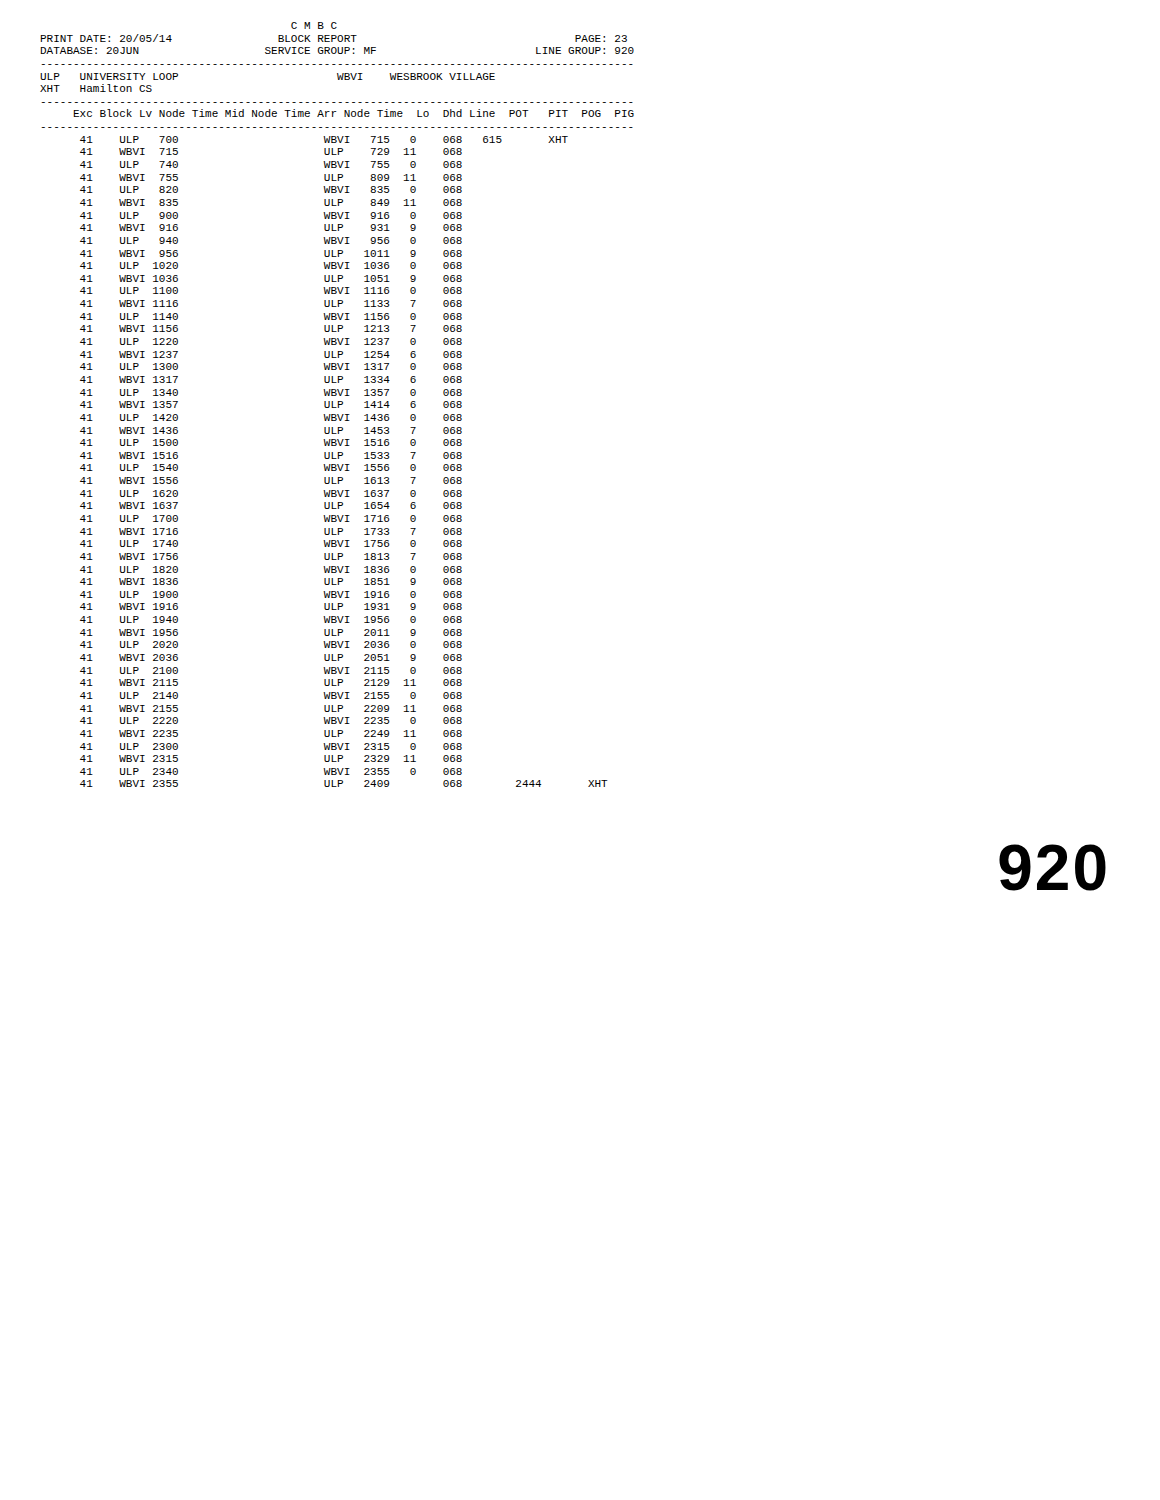C M B C
PRINT DATE: 20/05/14                BLOCK REPORT                                 PAGE: 23
DATABASE: 20JUN                   SERVICE GROUP: MF                        LINE GROUP: 920
------------------------------------------------------------------------------------------
ULP   UNIVERSITY LOOP                        WBVI    WESBROOK VILLAGE
XHT   Hamilton CS
------------------------------------------------------------------------------------------
     Exc Block Lv Node Time Mid Node Time Arr Node Time  Lo  Dhd Line  POT   PIT  POG  PIG
------------------------------------------------------------------------------------------
      41    ULP   700                      WBVI   715   0    068   615       XHT
      41    WBVI  715                      ULP    729  11    068
      41    ULP   740                      WBVI   755   0    068
      41    WBVI  755                      ULP    809  11    068
      41    ULP   820                      WBVI   835   0    068
      41    WBVI  835                      ULP    849  11    068
      41    ULP   900                      WBVI   916   0    068
      41    WBVI  916                      ULP    931   9    068
      41    ULP   940                      WBVI   956   0    068
      41    WBVI  956                      ULP   1011   9    068
      41    ULP  1020                      WBVI  1036   0    068
      41    WBVI 1036                      ULP   1051   9    068
      41    ULP  1100                      WBVI  1116   0    068
      41    WBVI 1116                      ULP   1133   7    068
      41    ULP  1140                      WBVI  1156   0    068
      41    WBVI 1156                      ULP   1213   7    068
      41    ULP  1220                      WBVI  1237   0    068
      41    WBVI 1237                      ULP   1254   6    068
      41    ULP  1300                      WBVI  1317   0    068
      41    WBVI 1317                      ULP   1334   6    068
      41    ULP  1340                      WBVI  1357   0    068
      41    WBVI 1357                      ULP   1414   6    068
      41    ULP  1420                      WBVI  1436   0    068
      41    WBVI 1436                      ULP   1453   7    068
      41    ULP  1500                      WBVI  1516   0    068
      41    WBVI 1516                      ULP   1533   7    068
      41    ULP  1540                      WBVI  1556   0    068
      41    WBVI 1556                      ULP   1613   7    068
      41    ULP  1620                      WBVI  1637   0    068
      41    WBVI 1637                      ULP   1654   6    068
      41    ULP  1700                      WBVI  1716   0    068
      41    WBVI 1716                      ULP   1733   7    068
      41    ULP  1740                      WBVI  1756   0    068
      41    WBVI 1756                      ULP   1813   7    068
      41    ULP  1820                      WBVI  1836   0    068
      41    WBVI 1836                      ULP   1851   9    068
      41    ULP  1900                      WBVI  1916   0    068
      41    WBVI 1916                      ULP   1931   9    068
      41    ULP  1940                      WBVI  1956   0    068
      41    WBVI 1956                      ULP   2011   9    068
      41    ULP  2020                      WBVI  2036   0    068
      41    WBVI 2036                      ULP   2051   9    068
      41    ULP  2100                      WBVI  2115   0    068
      41    WBVI 2115                      ULP   2129  11    068
      41    ULP  2140                      WBVI  2155   0    068
      41    WBVI 2155                      ULP   2209  11    068
      41    ULP  2220                      WBVI  2235   0    068
      41    WBVI 2235                      ULP   2249  11    068
      41    ULP  2300                      WBVI  2315   0    068
      41    WBVI 2315                      ULP   2329  11    068
      41    ULP  2340                      WBVI  2355   0    068
      41    WBVI 2355                      ULP   2409        068        2444       XHT
920